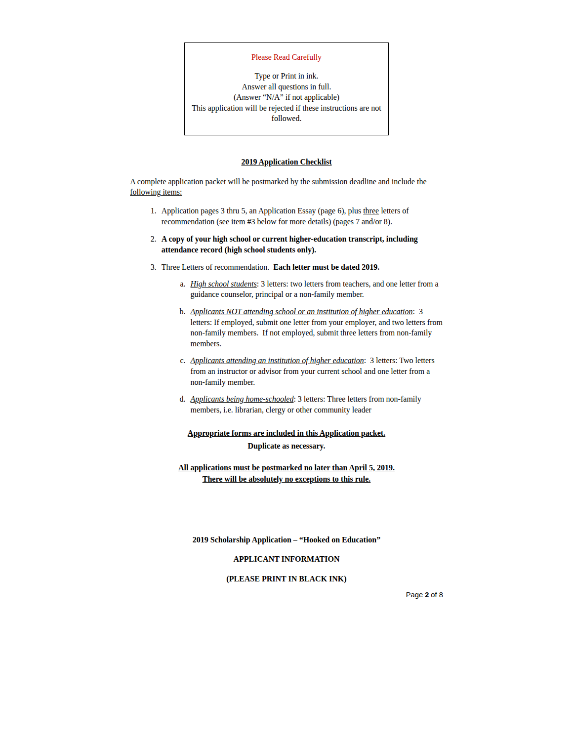Please Read Carefully
Type or Print in ink.
Answer all questions in full.
(Answer “N/A” if not applicable)
This application will be rejected if these instructions are not followed.
2019 Application Checklist
A complete application packet will be postmarked by the submission deadline and include the following items:
Application pages 3 thru 5, an Application Essay (page 6), plus three letters of recommendation (see item #3 below for more details) (pages 7 and/or 8).
A copy of your high school or current higher-education transcript, including attendance record (high school students only).
Three Letters of recommendation. Each letter must be dated 2019.
High school students: 3 letters: two letters from teachers, and one letter from a guidance counselor, principal or a non-family member.
Applicants NOT attending school or an institution of higher education: 3 letters: If employed, submit one letter from your employer, and two letters from non-family members. If not employed, submit three letters from non-family members.
Applicants attending an institution of higher education: 3 letters: Two letters from an instructor or advisor from your current school and one letter from a non-family member.
Applicants being home-schooled: 3 letters: Three letters from non-family members, i.e. librarian, clergy or other community leader
Appropriate forms are included in this Application packet.
Duplicate as necessary.
All applications must be postmarked no later than April 5, 2019.
There will be absolutely no exceptions to this rule.
2019 Scholarship Application – “Hooked on Education”
APPLICANT INFORMATION
(PLEASE PRINT IN BLACK INK)
Page 2 of 8